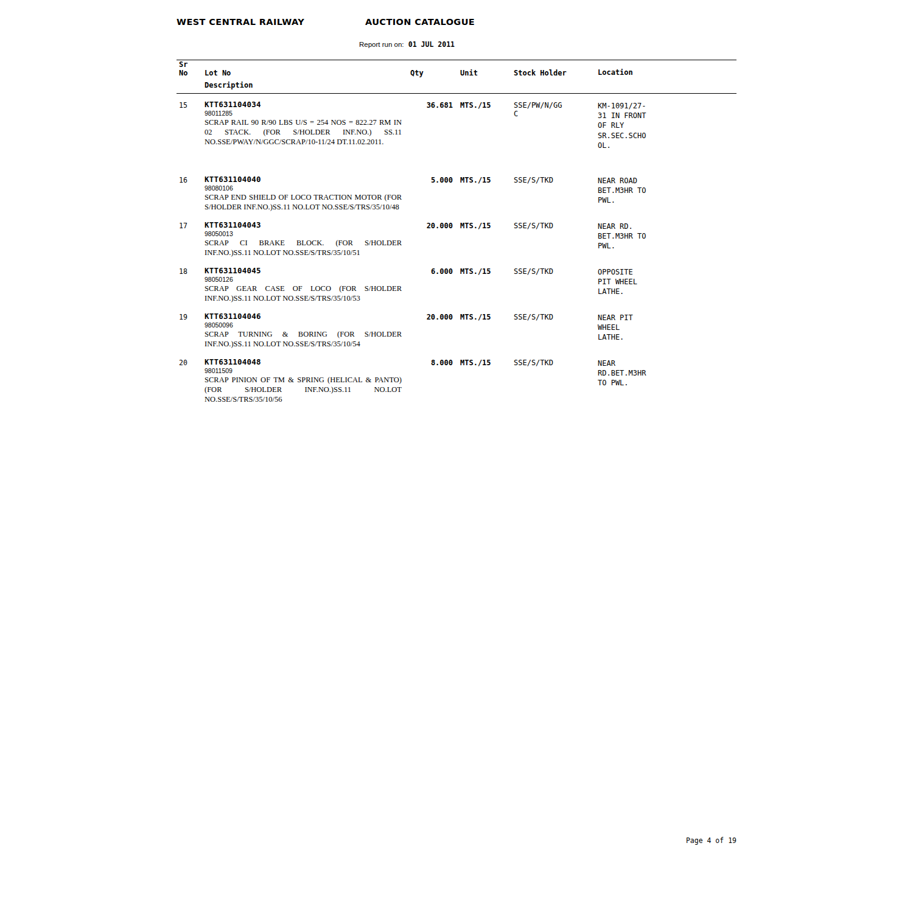WEST CENTRAL RAILWAY
AUCTION CATALOGUE
Report run on: 01 JUL 2011
| Sr No | Lot No | Qty | Unit | Stock Holder | Location |
| --- | --- | --- | --- | --- | --- |
| | Description | | | | |
| 15 | KTT631104034 98011285 SCRAP RAIL 90 R/90 LBS U/S = 254 NOS = 822.27 RM IN 02 STACK. (FOR S/HOLDER INF.NO.) SS.11 NO.SSE/PWAY/N/GGC/SCRAP/10-11/24 DT.11.02.2011. | 36.681 | MTS./15 | SSE/PW/N/GG C | KM-1091/27- 31 IN FRONT OF RLY SR.SEC.SCHO OL. |
| 16 | KTT631104040 98080106 SCRAP END SHIELD OF LOCO TRACTION MOTOR (FOR S/HOLDER INF.NO.)SS.11 NO.LOT NO.SSE/S/TRS/35/10/48 | 5.000 | MTS./15 | SSE/S/TKD | NEAR ROAD BET.M3HR TO PWL. |
| 17 | KTT631104043 98050013 SCRAP CI BRAKE BLOCK. (FOR S/HOLDER INF.NO.)SS.11 NO.LOT NO.SSE/S/TRS/35/10/51 | 20.000 | MTS./15 | SSE/S/TKD | NEAR RD. BET.M3HR TO PWL. |
| 18 | KTT631104045 98050126 SCRAP GEAR CASE OF LOCO (FOR S/HOLDER INF.NO.)SS.11 NO.LOT NO.SSE/S/TRS/35/10/53 | 6.000 | MTS./15 | SSE/S/TKD | OPPOSITE PIT WHEEL LATHE. |
| 19 | KTT631104046 98050096 SCRAP TURNING & BORING (FOR S/HOLDER INF.NO.)SS.11 NO.LOT NO.SSE/S/TRS/35/10/54 | 20.000 | MTS./15 | SSE/S/TKD | NEAR PIT WHEEL LATHE. |
| 20 | KTT631104048 98011509 SCRAP PINION OF TM & SPRING (HELICAL & PANTO) (FOR S/HOLDER INF.NO.)SS.11 NO.LOT NO.SSE/S/TRS/35/10/56 | 8.000 | MTS./15 | SSE/S/TKD | NEAR RD.BET.M3HR TO PWL. |
Page 4 of 19